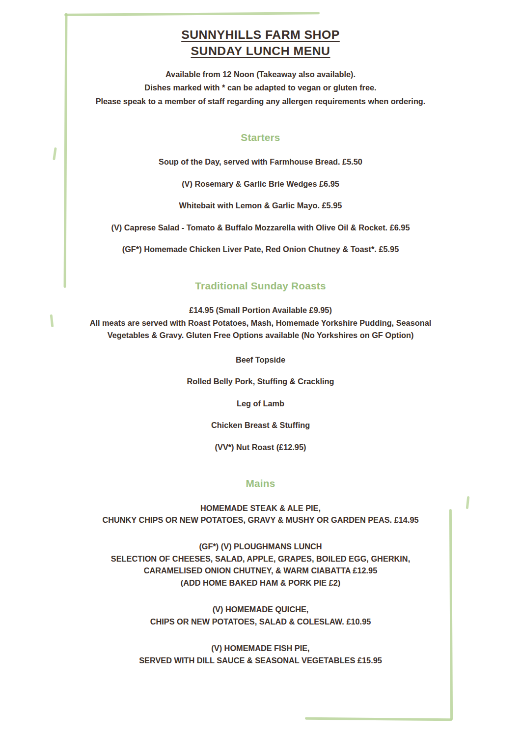Sunnyhills Farm Shop Sunday Lunch Menu
Available from 12 Noon (Takeaway also available).
Dishes marked with * can be adapted to vegan or gluten free.
Please speak to a member of staff regarding any allergen requirements when ordering.
Starters
Soup of the Day, served with Farmhouse Bread. £5.50
(V) Rosemary & Garlic Brie Wedges £6.95
Whitebait with Lemon & Garlic Mayo. £5.95
(V) Caprese Salad - Tomato & Buffalo Mozzarella with Olive Oil & Rocket. £6.95
(GF*) Homemade Chicken Liver Pate, Red Onion Chutney & Toast*. £5.95
Traditional Sunday Roasts
£14.95 (Small Portion Available £9.95)
All meats are served with Roast Potatoes, Mash, Homemade Yorkshire Pudding, Seasonal Vegetables & Gravy. Gluten Free Options available (No Yorkshires on GF Option)
Beef Topside
Rolled Belly Pork, Stuffing & Crackling
Leg of Lamb
Chicken Breast & Stuffing
(VV*) Nut Roast (£12.95)
Mains
Homemade Steak & Ale Pie,
Chunky Chips or New Potatoes, Gravy & Mushy or Garden Peas. £14.95
(GF*) (V) Ploughmans Lunch
Selection of Cheeses, Salad, Apple, Grapes, Boiled Egg, Gherkin,
Caramelised Onion Chutney, & Warm Ciabatta £12.95
(Add home baked ham & pork pie £2)
(V) Homemade Quiche,
Chips or New Potatoes, Salad & Coleslaw. £10.95
(V) Homemade Fish Pie,
Served with Dill Sauce & Seasonal Vegetables £15.95